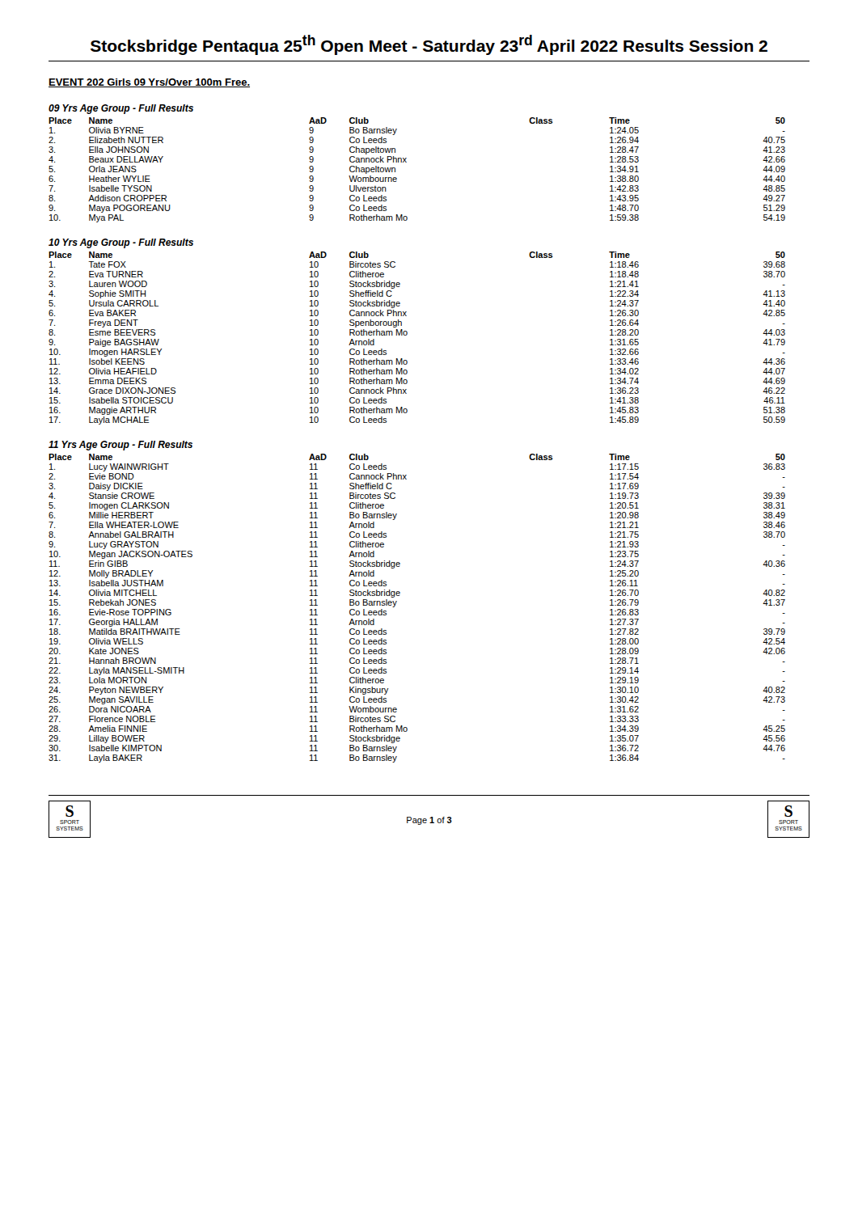Stocksbridge Pentaqua 25th Open Meet - Saturday 23rd April 2022 Results Session 2
EVENT 202 Girls 09 Yrs/Over 100m Free.
09 Yrs Age Group - Full Results
| Place | Name | AaD | Club | Class | Time | 50 |
| --- | --- | --- | --- | --- | --- | --- |
| 1. | Olivia BYRNE | 9 | Bo Barnsley | | 1:24.05 | - |
| 2. | Elizabeth NUTTER | 9 | Co Leeds | | 1:26.94 | 40.75 |
| 3. | Ella JOHNSON | 9 | Chapeltown | | 1:28.47 | 41.23 |
| 4. | Beaux DELLAWAY | 9 | Cannock Phnx | | 1:28.53 | 42.66 |
| 5. | Orla JEANS | 9 | Chapeltown | | 1:34.91 | 44.09 |
| 6. | Heather WYLIE | 9 | Wombourne | | 1:38.80 | 44.40 |
| 7. | Isabelle TYSON | 9 | Ulverston | | 1:42.83 | 48.85 |
| 8. | Addison CROPPER | 9 | Co Leeds | | 1:43.95 | 49.27 |
| 9. | Maya POGOREANU | 9 | Co Leeds | | 1:48.70 | 51.29 |
| 10. | Mya PAL | 9 | Rotherham Mo | | 1:59.38 | 54.19 |
10 Yrs Age Group - Full Results
| Place | Name | AaD | Club | Class | Time | 50 |
| --- | --- | --- | --- | --- | --- | --- |
| 1. | Tate FOX | 10 | Bircotes SC | | 1:18.46 | 39.68 |
| 2. | Eva TURNER | 10 | Clitheroe | | 1:18.48 | 38.70 |
| 3. | Lauren WOOD | 10 | Stocksbridge | | 1:21.41 | - |
| 4. | Sophie SMITH | 10 | Sheffield C | | 1:22.34 | 41.13 |
| 5. | Ursula CARROLL | 10 | Stocksbridge | | 1:24.37 | 41.40 |
| 6. | Eva BAKER | 10 | Cannock Phnx | | 1:26.30 | 42.85 |
| 7. | Freya DENT | 10 | Spenborough | | 1:26.64 | - |
| 8. | Esme BEEVERS | 10 | Rotherham Mo | | 1:28.20 | 44.03 |
| 9. | Paige BAGSHAW | 10 | Arnold | | 1:31.65 | 41.79 |
| 10. | Imogen HARSLEY | 10 | Co Leeds | | 1:32.66 | - |
| 11. | Isobel KEENS | 10 | Rotherham Mo | | 1:33.46 | 44.36 |
| 12. | Olivia HEAFIELD | 10 | Rotherham Mo | | 1:34.02 | 44.07 |
| 13. | Emma DEEKS | 10 | Rotherham Mo | | 1:34.74 | 44.69 |
| 14. | Grace DIXON-JONES | 10 | Cannock Phnx | | 1:36.23 | 46.22 |
| 15. | Isabella STOICESCU | 10 | Co Leeds | | 1:41.38 | 46.11 |
| 16. | Maggie ARTHUR | 10 | Rotherham Mo | | 1:45.83 | 51.38 |
| 17. | Layla MCHALE | 10 | Co Leeds | | 1:45.89 | 50.59 |
11 Yrs Age Group - Full Results
| Place | Name | AaD | Club | Class | Time | 50 |
| --- | --- | --- | --- | --- | --- | --- |
| 1. | Lucy WAINWRIGHT | 11 | Co Leeds | | 1:17.15 | 36.83 |
| 2. | Evie BOND | 11 | Cannock Phnx | | 1:17.54 | - |
| 3. | Daisy DICKIE | 11 | Sheffield C | | 1:17.69 | - |
| 4. | Stansie CROWE | 11 | Bircotes SC | | 1:19.73 | 39.39 |
| 5. | Imogen CLARKSON | 11 | Clitheroe | | 1:20.51 | 38.31 |
| 6. | Millie HERBERT | 11 | Bo Barnsley | | 1:20.98 | 38.49 |
| 7. | Ella WHEATER-LOWE | 11 | Arnold | | 1:21.21 | 38.46 |
| 8. | Annabel GALBRAITH | 11 | Co Leeds | | 1:21.75 | 38.70 |
| 9. | Lucy GRAYSTON | 11 | Clitheroe | | 1:21.93 | - |
| 10. | Megan JACKSON-OATES | 11 | Arnold | | 1:23.75 | - |
| 11. | Erin GIBB | 11 | Stocksbridge | | 1:24.37 | 40.36 |
| 12. | Molly BRADLEY | 11 | Arnold | | 1:25.20 | - |
| 13. | Isabella JUSTHAM | 11 | Co Leeds | | 1:26.11 | - |
| 14. | Olivia MITCHELL | 11 | Stocksbridge | | 1:26.70 | 40.82 |
| 15. | Rebekah JONES | 11 | Bo Barnsley | | 1:26.79 | 41.37 |
| 16. | Evie-Rose TOPPING | 11 | Co Leeds | | 1:26.83 | - |
| 17. | Georgia HALLAM | 11 | Arnold | | 1:27.37 | - |
| 18. | Matilda BRAITHWAITE | 11 | Co Leeds | | 1:27.82 | 39.79 |
| 19. | Olivia WELLS | 11 | Co Leeds | | 1:28.00 | 42.54 |
| 20. | Kate JONES | 11 | Co Leeds | | 1:28.09 | 42.06 |
| 21. | Hannah BROWN | 11 | Co Leeds | | 1:28.71 | - |
| 22. | Layla MANSELL-SMITH | 11 | Co Leeds | | 1:29.14 | - |
| 23. | Lola MORTON | 11 | Clitheroe | | 1:29.19 | - |
| 24. | Peyton NEWBERY | 11 | Kingsbury | | 1:30.10 | 40.82 |
| 25. | Megan SAVILLE | 11 | Co Leeds | | 1:30.42 | 42.73 |
| 26. | Dora NICOARA | 11 | Wombourne | | 1:31.62 | - |
| 27. | Florence NOBLE | 11 | Bircotes SC | | 1:33.33 | - |
| 28. | Amelia FINNIE | 11 | Rotherham Mo | | 1:34.39 | 45.25 |
| 29. | Lillay BOWER | 11 | Stocksbridge | | 1:35.07 | 45.56 |
| 30. | Isabelle KIMPTON | 11 | Bo Barnsley | | 1:36.72 | 44.76 |
| 31. | Layla BAKER | 11 | Bo Barnsley | | 1:36.84 | - |
SSPORT
SYSTEMS
Page 1 of 3
SSPORT
SYSTEMS